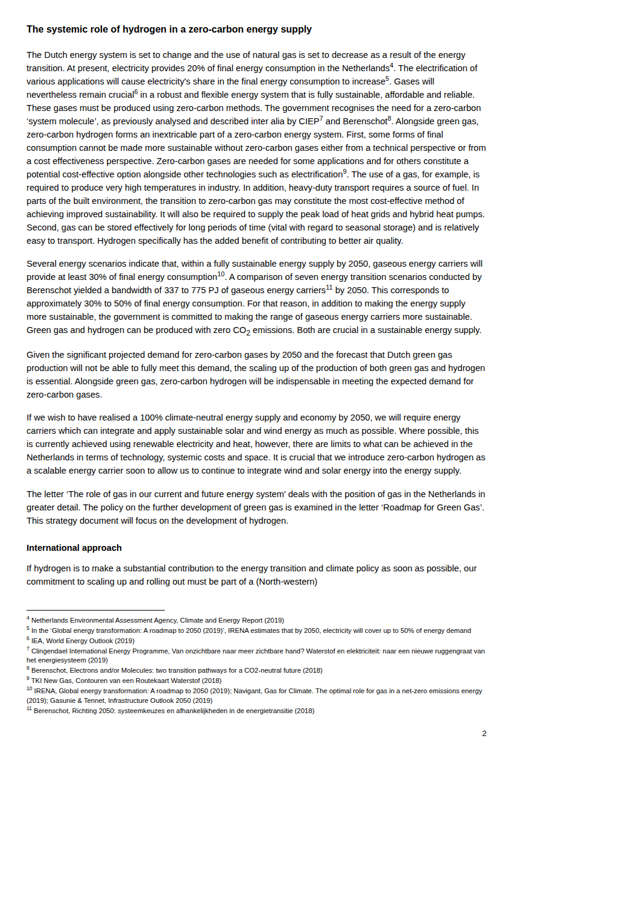The systemic role of hydrogen in a zero-carbon energy supply
The Dutch energy system is set to change and the use of natural gas is set to decrease as a result of the energy transition. At present, electricity provides 20% of final energy consumption in the Netherlands4. The electrification of various applications will cause electricity's share in the final energy consumption to increase5. Gases will nevertheless remain crucial6 in a robust and flexible energy system that is fully sustainable, affordable and reliable. These gases must be produced using zero-carbon methods. The government recognises the need for a zero-carbon ‘system molecule’, as previously analysed and described inter alia by CIEP7 and Berenschot8. Alongside green gas, zero-carbon hydrogen forms an inextricable part of a zero-carbon energy system. First, some forms of final consumption cannot be made more sustainable without zero-carbon gases either from a technical perspective or from a cost effectiveness perspective. Zero-carbon gases are needed for some applications and for others constitute a potential cost-effective option alongside other technologies such as electrification9. The use of a gas, for example, is required to produce very high temperatures in industry. In addition, heavy-duty transport requires a source of fuel. In parts of the built environment, the transition to zero-carbon gas may constitute the most cost-effective method of achieving improved sustainability. It will also be required to supply the peak load of heat grids and hybrid heat pumps. Second, gas can be stored effectively for long periods of time (vital with regard to seasonal storage) and is relatively easy to transport. Hydrogen specifically has the added benefit of contributing to better air quality.
Several energy scenarios indicate that, within a fully sustainable energy supply by 2050, gaseous energy carriers will provide at least 30% of final energy consumption10. A comparison of seven energy transition scenarios conducted by Berenschot yielded a bandwidth of 337 to 775 PJ of gaseous energy carriers11 by 2050. This corresponds to approximately 30% to 50% of final energy consumption. For that reason, in addition to making the energy supply more sustainable, the government is committed to making the range of gaseous energy carriers more sustainable. Green gas and hydrogen can be produced with zero CO2 emissions. Both are crucial in a sustainable energy supply.
Given the significant projected demand for zero-carbon gases by 2050 and the forecast that Dutch green gas production will not be able to fully meet this demand, the scaling up of the production of both green gas and hydrogen is essential. Alongside green gas, zero-carbon hydrogen will be indispensable in meeting the expected demand for zero-carbon gases.
If we wish to have realised a 100% climate-neutral energy supply and economy by 2050, we will require energy carriers which can integrate and apply sustainable solar and wind energy as much as possible. Where possible, this is currently achieved using renewable electricity and heat, however, there are limits to what can be achieved in the Netherlands in terms of technology, systemic costs and space. It is crucial that we introduce zero-carbon hydrogen as a scalable energy carrier soon to allow us to continue to integrate wind and solar energy into the energy supply.
The letter ‘The role of gas in our current and future energy system’ deals with the position of gas in the Netherlands in greater detail. The policy on the further development of green gas is examined in the letter ‘Roadmap for Green Gas’. This strategy document will focus on the development of hydrogen.
International approach
If hydrogen is to make a substantial contribution to the energy transition and climate policy as soon as possible, our commitment to scaling up and rolling out must be part of a (North-western)
4 Netherlands Environmental Assessment Agency, Climate and Energy Report (2019)
5 In the ‘Global energy transformation: A roadmap to 2050 (2019)’, IRENA estimates that by 2050, electricity will cover up to 50% of energy demand
6 IEA, World Energy Outlook (2019)
7 Clingendael International Energy Programme, Van onzichtbare naar meer zichtbare hand? Waterstof en elektriciteit: naar een nieuwe ruggengraat van het energiesysteem (2019)
8 Berenschot, Electrons and/or Molecules: two transition pathways for a CO2-neutral future (2018)
9 TKI New Gas, Contouren van een Routekaart Waterstof (2018)
10 IRENA, Global energy transformation: A roadmap to 2050 (2019); Navigant, Gas for Climate. The optimal role for gas in a net-zero emissions energy (2019); Gasunie & Tennet, Infrastructure Outlook 2050 (2019)
11 Berenschot, Richting 2050: systeemkeuzes en afhankelijkheden in de energietransitie (2018)
2